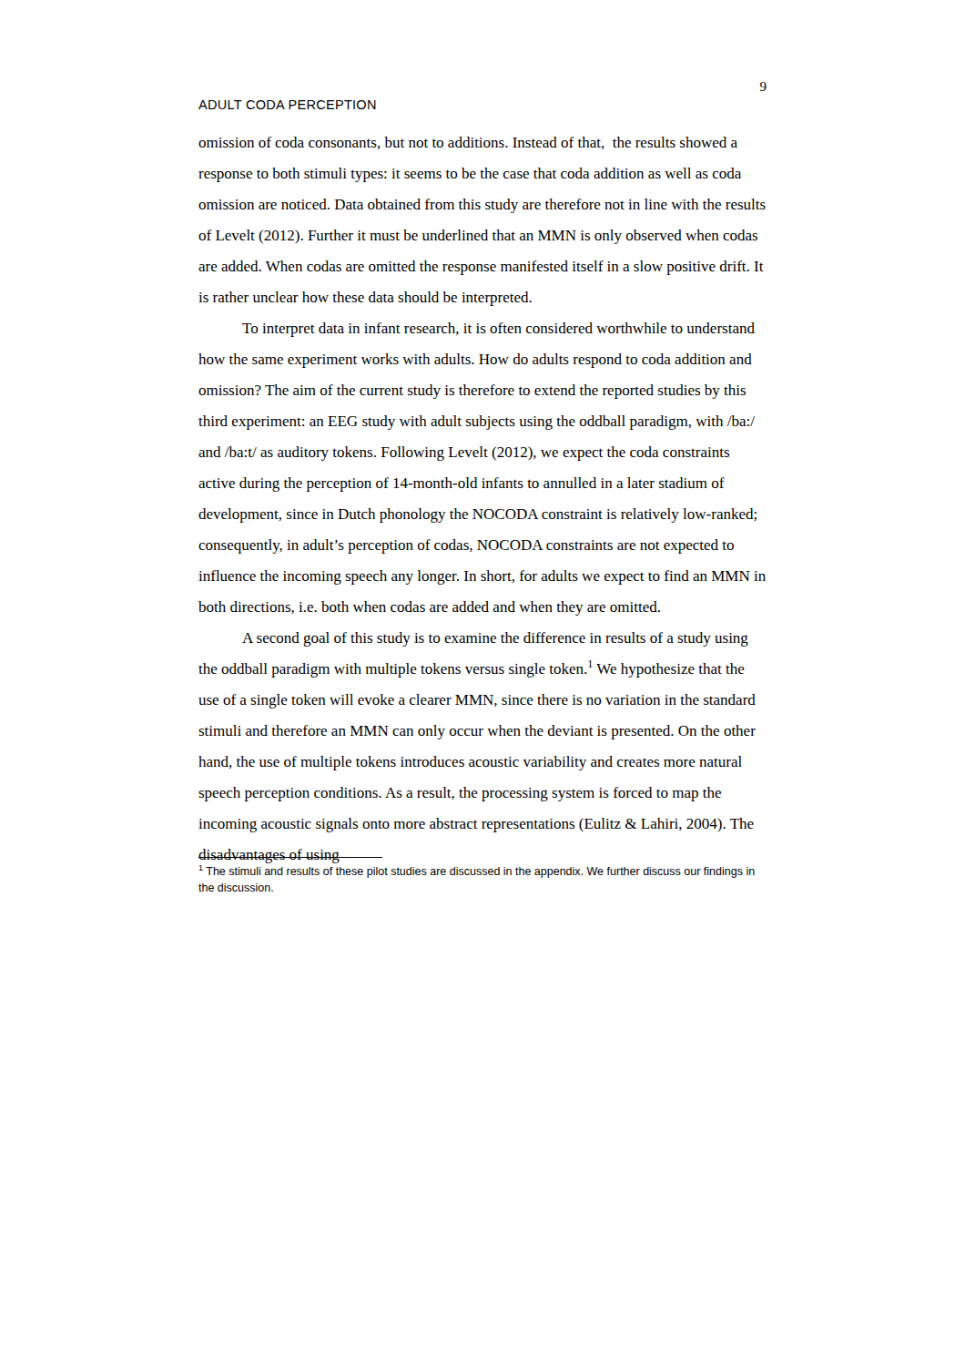9
ADULT CODA PERCEPTION
omission of coda consonants, but not to additions. Instead of that, the results showed a response to both stimuli types: it seems to be the case that coda addition as well as coda omission are noticed. Data obtained from this study are therefore not in line with the results of Levelt (2012). Further it must be underlined that an MMN is only observed when codas are added. When codas are omitted the response manifested itself in a slow positive drift. It is rather unclear how these data should be interpreted.
To interpret data in infant research, it is often considered worthwhile to understand how the same experiment works with adults. How do adults respond to coda addition and omission? The aim of the current study is therefore to extend the reported studies by this third experiment: an EEG study with adult subjects using the oddball paradigm, with /ba:/ and /ba:t/ as auditory tokens. Following Levelt (2012), we expect the coda constraints active during the perception of 14-month-old infants to annulled in a later stadium of development, since in Dutch phonology the NOCODA constraint is relatively low-ranked; consequently, in adult’s perception of codas, NOCODA constraints are not expected to influence the incoming speech any longer. In short, for adults we expect to find an MMN in both directions, i.e. both when codas are added and when they are omitted.
A second goal of this study is to examine the difference in results of a study using the oddball paradigm with multiple tokens versus single token.1 We hypothesize that the use of a single token will evoke a clearer MMN, since there is no variation in the standard stimuli and therefore an MMN can only occur when the deviant is presented. On the other hand, the use of multiple tokens introduces acoustic variability and creates more natural speech perception conditions. As a result, the processing system is forced to map the incoming acoustic signals onto more abstract representations (Eulitz & Lahiri, 2004). The disadvantages of using
1 The stimuli and results of these pilot studies are discussed in the appendix. We further discuss our findings in the discussion.